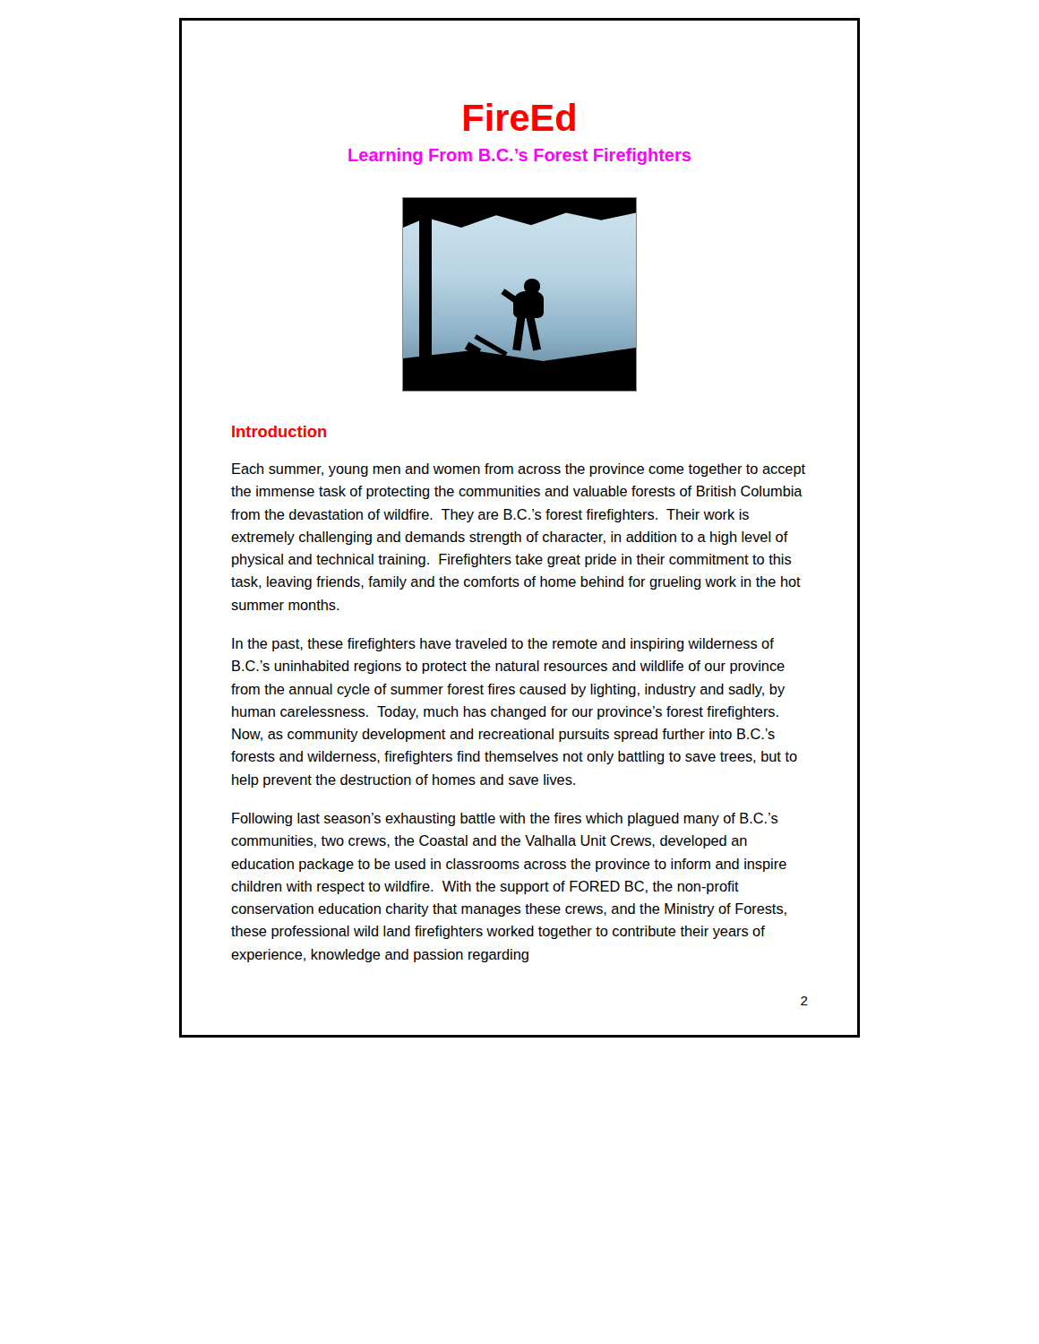FireEd
Learning From B.C.’s Forest Firefighters
Introduction
Each summer, young men and women from across the province come together to accept the immense task of protecting the communities and valuable forests of British Columbia from the devastation of wildfire. They are B.C.’s forest firefighters. Their work is extremely challenging and demands strength of character, in addition to a high level of physical and technical training. Firefighters take great pride in their commitment to this task, leaving friends, family and the comforts of home behind for grueling work in the hot summer months.
In the past, these firefighters have traveled to the remote and inspiring wilderness of B.C.’s uninhabited regions to protect the natural resources and wildlife of our province from the annual cycle of summer forest fires caused by lighting, industry and sadly, by human carelessness. Today, much has changed for our province’s forest firefighters. Now, as community development and recreational pursuits spread further into B.C.’s forests and wilderness, firefighters find themselves not only battling to save trees, but to help prevent the destruction of homes and save lives.
Following last season’s exhausting battle with the fires which plagued many of B.C.’s communities, two crews, the Coastal and the Valhalla Unit Crews, developed an education package to be used in classrooms across the province to inform and inspire children with respect to wildfire. With the support of FORED BC, the non-profit conservation education charity that manages these crews, and the Ministry of Forests, these professional wild land firefighters worked together to contribute their years of experience, knowledge and passion regarding
2